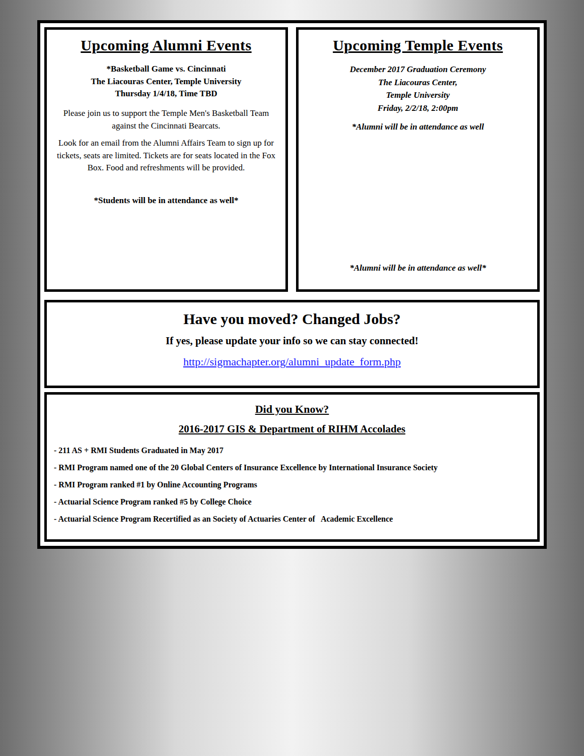Upcoming Alumni Events
*Basketball Game vs. Cincinnati
The Liacouras Center, Temple University
Thursday 1/4/18, Time TBD
Please join us to support the Temple Men's Basketball Team against the Cincinnati Bearcats.
Look for an email from the Alumni Affairs Team to sign up for tickets, seats are limited. Tickets are for seats located in the Fox Box. Food and refreshments will be provided.
*Students will be in attendance as well*
Upcoming Temple Events
December 2017 Graduation Ceremony
The Liacouras Center,
Temple University
Friday, 2/2/18, 2:00pm
*Alumni will be in attendance as well
*Alumni will be in attendance as well*
Have you moved? Changed Jobs?
If yes, please update your info so we can stay connected!
http://sigmachapter.org/alumni_update_form.php
Did you Know?
2016-2017 GIS & Department of RIHM Accolades
211 AS + RMI Students Graduated in May 2017
RMI Program named one of the 20 Global Centers of Insurance Excellence by International Insurance Society
RMI Program ranked #1 by Online Accounting Programs
Actuarial Science Program ranked #5 by College Choice
Actuarial Science Program Recertified as an Society of Actuaries Center of Academic Excellence